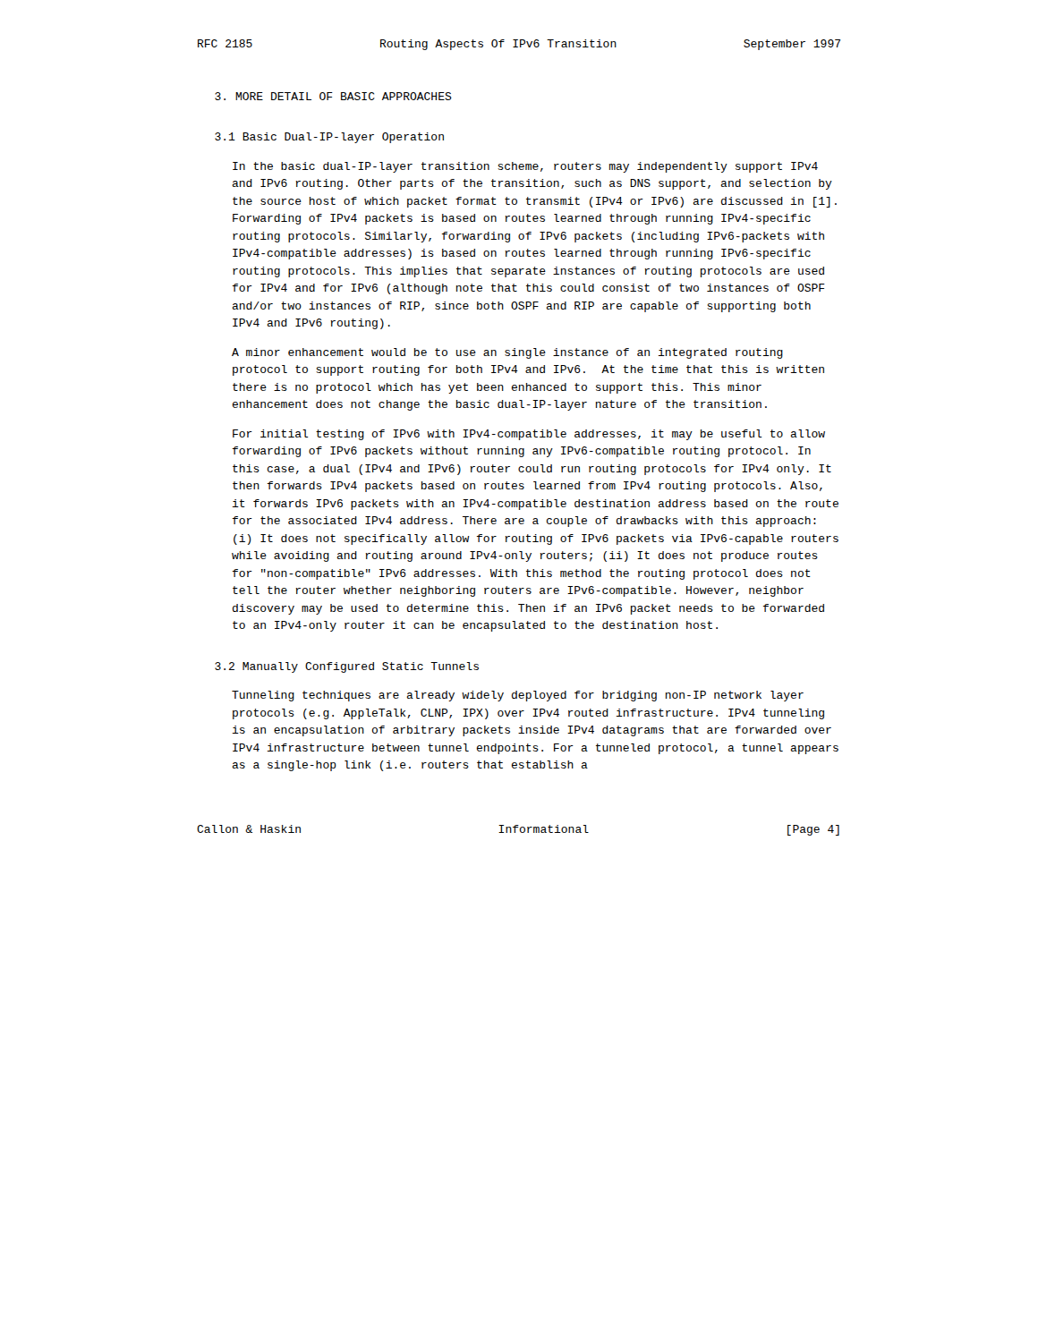RFC 2185 Routing Aspects Of IPv6 Transition September 1997
3. MORE DETAIL OF BASIC APPROACHES
3.1 Basic Dual-IP-layer Operation
In the basic dual-IP-layer transition scheme, routers may independently support IPv4 and IPv6 routing. Other parts of the transition, such as DNS support, and selection by the source host of which packet format to transmit (IPv4 or IPv6) are discussed in [1]. Forwarding of IPv4 packets is based on routes learned through running IPv4-specific routing protocols. Similarly, forwarding of IPv6 packets (including IPv6-packets with IPv4-compatible addresses) is based on routes learned through running IPv6-specific routing protocols. This implies that separate instances of routing protocols are used for IPv4 and for IPv6 (although note that this could consist of two instances of OSPF and/or two instances of RIP, since both OSPF and RIP are capable of supporting both IPv4 and IPv6 routing).
A minor enhancement would be to use an single instance of an integrated routing protocol to support routing for both IPv4 and IPv6. At the time that this is written there is no protocol which has yet been enhanced to support this. This minor enhancement does not change the basic dual-IP-layer nature of the transition.
For initial testing of IPv6 with IPv4-compatible addresses, it may be useful to allow forwarding of IPv6 packets without running any IPv6-compatible routing protocol. In this case, a dual (IPv4 and IPv6) router could run routing protocols for IPv4 only. It then forwards IPv4 packets based on routes learned from IPv4 routing protocols. Also, it forwards IPv6 packets with an IPv4-compatible destination address based on the route for the associated IPv4 address. There are a couple of drawbacks with this approach: (i) It does not specifically allow for routing of IPv6 packets via IPv6-capable routers while avoiding and routing around IPv4-only routers; (ii) It does not produce routes for "non-compatible" IPv6 addresses. With this method the routing protocol does not tell the router whether neighboring routers are IPv6-compatible. However, neighbor discovery may be used to determine this. Then if an IPv6 packet needs to be forwarded to an IPv4-only router it can be encapsulated to the destination host.
3.2 Manually Configured Static Tunnels
Tunneling techniques are already widely deployed for bridging non-IP network layer protocols (e.g. AppleTalk, CLNP, IPX) over IPv4 routed infrastructure. IPv4 tunneling is an encapsulation of arbitrary packets inside IPv4 datagrams that are forwarded over IPv4 infrastructure between tunnel endpoints. For a tunneled protocol, a tunnel appears as a single-hop link (i.e. routers that establish a
Callon & Haskin Informational [Page 4]